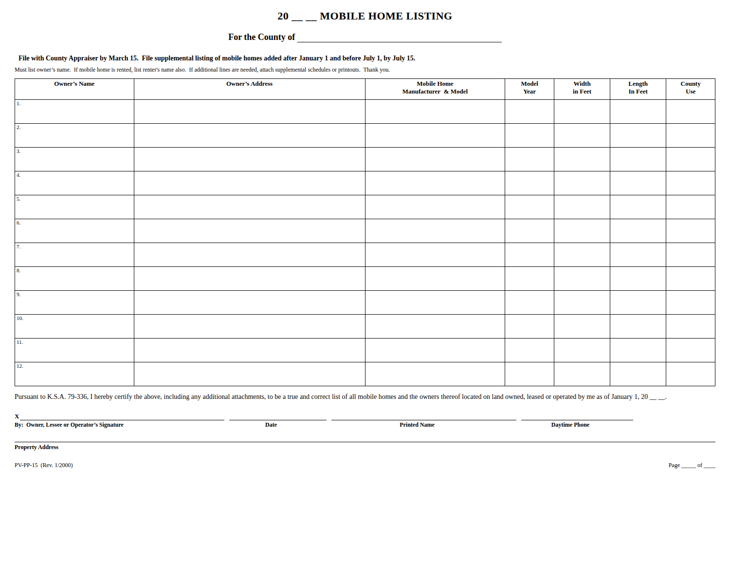20 __ __ MOBILE HOME LISTING
For the County of
File with County Appraiser by March 15. File supplemental listing of mobile homes added after January 1 and before July 1, by July 15.
Must list owner’s name. If mobile home is rented, list renter's name also. If additional lines are needed, attach supplemental schedules or printouts. Thank you.
| Owner’s Name | Owner’s Address | Mobile Home Manufacturer & Model | Model Year | Width in Feet | Length In Feet | County Use |
| --- | --- | --- | --- | --- | --- | --- |
| 1. | | | | | | |
| 2. | | | | | | |
| 3. | | | | | | |
| 4. | | | | | | |
| 5. | | | | | | |
| 6. | | | | | | |
| 7. | | | | | | |
| 8. | | | | | | |
| 9. | | | | | | |
| 10. | | | | | | |
| 11. | | | | | | |
| 12. | | | | | | |
Pursuant to K.S.A. 79-336, I hereby certify the above, including any additional attachments, to be a true and correct list of all mobile homes and the owners thereof located on land owned, leased or operated by me as of January 1, 20 __ __.
X
By: Owner, Lessee or Operator’s Signature Date Printed Name Daytime Phone
Property Address
PV-PP-15 (Rev. 1/2000) Page _____ of ____